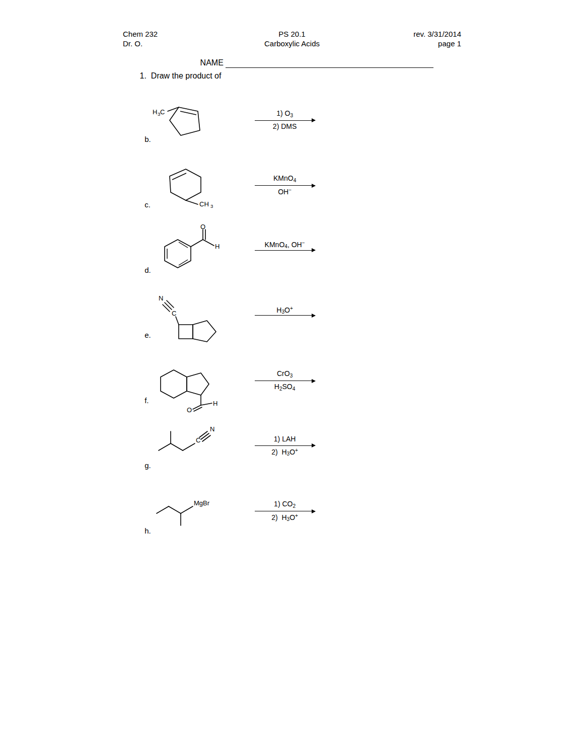Chem 232
Dr. O.
PS 20.1
Carboxylic Acids
rev. 3/31/2014
page 1
NAME
1. Draw the product of
b.
H 3 C
1) O3
2) DMS
c.
CH 3
KMnO4
OH−
d.
O H
KMnO4, OH−
e.
N C
H3O+
f.
O H
CrO3
H2SO4
g.
C N
1) LAH
2) H3O+
h.
MgBr
1) CO2
2) H3O+